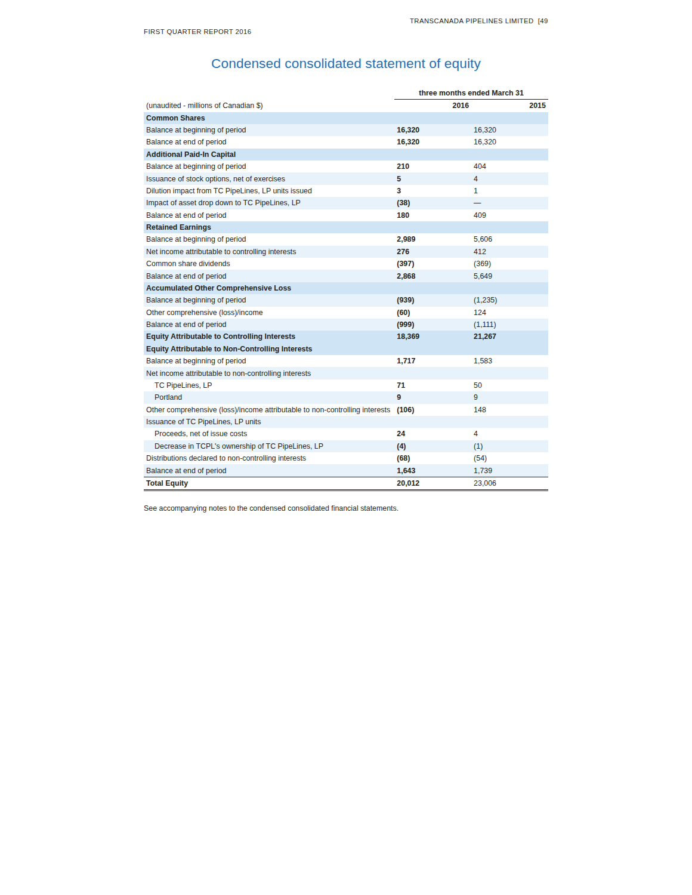FIRST QUARTER REPORT 2016
TRANSCANADA PIPELINES LIMITED [49
Condensed consolidated statement of equity
| | three months ended March 31 |
| --- | --- |
| (unaudited - millions of Canadian $) | 2016 | 2015 |
| Common Shares | | |
| Balance at beginning of period | 16,320 | 16,320 |
| Balance at end of period | 16,320 | 16,320 |
| Additional Paid-In Capital | | |
| Balance at beginning of period | 210 | 404 |
| Issuance of stock options, net of exercises | 5 | 4 |
| Dilution impact from TC PipeLines, LP units issued | 3 | 1 |
| Impact of asset drop down to TC PipeLines, LP | (38) | — |
| Balance at end of period | 180 | 409 |
| Retained Earnings | | |
| Balance at beginning of period | 2,989 | 5,606 |
| Net income attributable to controlling interests | 276 | 412 |
| Common share dividends | (397) | (369) |
| Balance at end of period | 2,868 | 5,649 |
| Accumulated Other Comprehensive Loss | | |
| Balance at beginning of period | (939) | (1,235) |
| Other comprehensive (loss)/income | (60) | 124 |
| Balance at end of period | (999) | (1,111) |
| Equity Attributable to Controlling Interests | 18,369 | 21,267 |
| Equity Attributable to Non-Controlling Interests | | |
| Balance at beginning of period | 1,717 | 1,583 |
| Net income attributable to non-controlling interests | | |
| TC PipeLines, LP | 71 | 50 |
| Portland | 9 | 9 |
| Other comprehensive (loss)/income attributable to non-controlling interests | (106) | 148 |
| Issuance of TC PipeLines, LP units | | |
| Proceeds, net of issue costs | 24 | 4 |
| Decrease in TCPL's ownership of TC PipeLines, LP | (4) | (1) |
| Distributions declared to non-controlling interests | (68) | (54) |
| Balance at end of period | 1,643 | 1,739 |
| Total Equity | 20,012 | 23,006 |
See accompanying notes to the condensed consolidated financial statements.